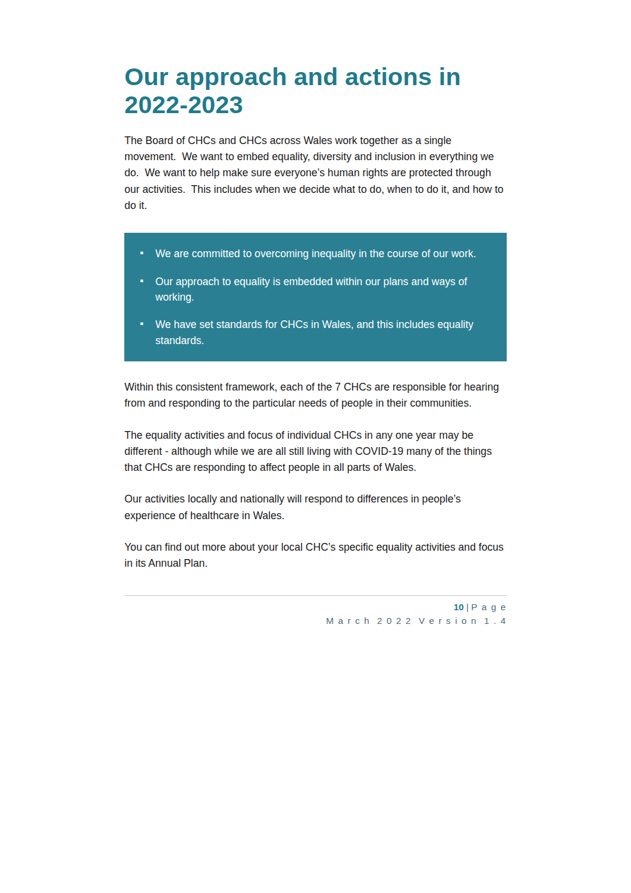Our approach and actions in 2022-2023
The Board of CHCs and CHCs across Wales work together as a single movement. We want to embed equality, diversity and inclusion in everything we do. We want to help make sure everyone’s human rights are protected through our activities. This includes when we decide what to do, when to do it, and how to do it.
We are committed to overcoming inequality in the course of our work.
Our approach to equality is embedded within our plans and ways of working.
We have set standards for CHCs in Wales, and this includes equality standards.
Within this consistent framework, each of the 7 CHCs are responsible for hearing from and responding to the particular needs of people in their communities.
The equality activities and focus of individual CHCs in any one year may be different - although while we are all still living with COVID-19 many of the things that CHCs are responding to affect people in all parts of Wales.
Our activities locally and nationally will respond to differences in people’s experience of healthcare in Wales.
You can find out more about your local CHC’s specific equality activities and focus in its Annual Plan.
10 | P a g e
M a r c h 2 0 2 2 V e r s i o n 1 . 4